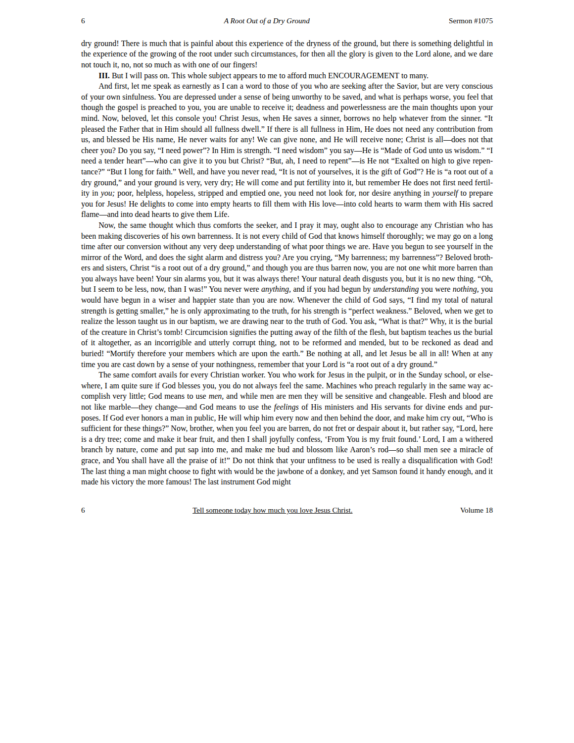6 A Root Out of a Dry Ground Sermon #1075
dry ground! There is much that is painful about this experience of the dryness of the ground, but there is something delightful in the experience of the growing of the root under such circumstances, for then all the glory is given to the Lord alone, and we dare not touch it, no, not so much as with one of our fingers!
III. But I will pass on. This whole subject appears to me to afford much ENCOURAGEMENT to many.
And first, let me speak as earnestly as I can a word to those of you who are seeking after the Savior, but are very conscious of your own sinfulness. You are depressed under a sense of being unworthy to be saved, and what is perhaps worse, you feel that though the gospel is preached to you, you are unable to receive it; deadness and powerlessness are the main thoughts upon your mind. Now, beloved, let this console you! Christ Jesus, when He saves a sinner, borrows no help whatever from the sinner. “It pleased the Father that in Him should all fullness dwell.” If there is all fullness in Him, He does not need any contribution from us, and blessed be His name, He never waits for any! We can give none, and He will receive none; Christ is all—does not that cheer you? Do you say, “I need power”? In Him is strength. “I need wisdom” you say—He is “Made of God unto us wisdom.” “I need a tender heart”—who can give it to you but Christ? “But, ah, I need to repent”—is He not “Exalted on high to give repentance?” “But I long for faith.” Well, and have you never read, “It is not of yourselves, it is the gift of God”? He is “a root out of a dry ground,” and your ground is very, very dry; He will come and put fertility into it, but remember He does not first need fertility in you; poor, helpless, hopeless, stripped and emptied one, you need not look for, nor desire anything in yourself to prepare you for Jesus! He delights to come into empty hearts to fill them with His love—into cold hearts to warm them with His sacred flame—and into dead hearts to give them Life.
Now, the same thought which thus comforts the seeker, and I pray it may, ought also to encourage any Christian who has been making discoveries of his own barrenness. It is not every child of God that knows himself thoroughly; we may go on a long time after our conversion without any very deep understanding of what poor things we are. Have you begun to see yourself in the mirror of the Word, and does the sight alarm and distress you? Are you crying, “My barrenness; my barrenness”? Beloved brothers and sisters, Christ “is a root out of a dry ground,” and though you are thus barren now, you are not one whit more barren than you always have been! Your sin alarms you, but it was always there! Your natural death disgusts you, but it is no new thing. “Oh, but I seem to be less, now, than I was!” You never were anything, and if you had begun by understanding you were nothing, you would have begun in a wiser and happier state than you are now. Whenever the child of God says, “I find my total of natural strength is getting smaller,” he is only approximating to the truth, for his strength is “perfect weakness.” Beloved, when we get to realize the lesson taught us in our baptism, we are drawing near to the truth of God. You ask, “What is that?” Why, it is the burial of the creature in Christ’s tomb! Circumcision signifies the putting away of the filth of the flesh, but baptism teaches us the burial of it altogether, as an incorrigible and utterly corrupt thing, not to be reformed and mended, but to be reckoned as dead and buried! “Mortify therefore your members which are upon the earth.” Be nothing at all, and let Jesus be all in all! When at any time you are cast down by a sense of your nothingness, remember that your Lord is “a root out of a dry ground.”
The same comfort avails for every Christian worker. You who work for Jesus in the pulpit, or in the Sunday school, or elsewhere, I am quite sure if God blesses you, you do not always feel the same. Machines who preach regularly in the same way accomplish very little; God means to use men, and while men are men they will be sensitive and changeable. Flesh and blood are not like marble—they change—and God means to use the feelings of His ministers and His servants for divine ends and purposes. If God ever honors a man in public, He will whip him every now and then behind the door, and make him cry out, “Who is sufficient for these things?” Now, brother, when you feel you are barren, do not fret or despair about it, but rather say, “Lord, here is a dry tree; come and make it bear fruit, and then I shall joyfully confess, ‘From You is my fruit found.’ Lord, I am a withered branch by nature, come and put sap into me, and make me bud and blossom like Aaron’s rod—so shall men see a miracle of grace, and You shall have all the praise of it!” Do not think that your unfitness to be used is really a disqualification with God! The last thing a man might choose to fight with would be the jawbone of a donkey, and yet Samson found it handy enough, and it made his victory the more famous! The last instrument God might
6 Tell someone today how much you love Jesus Christ. Volume 18